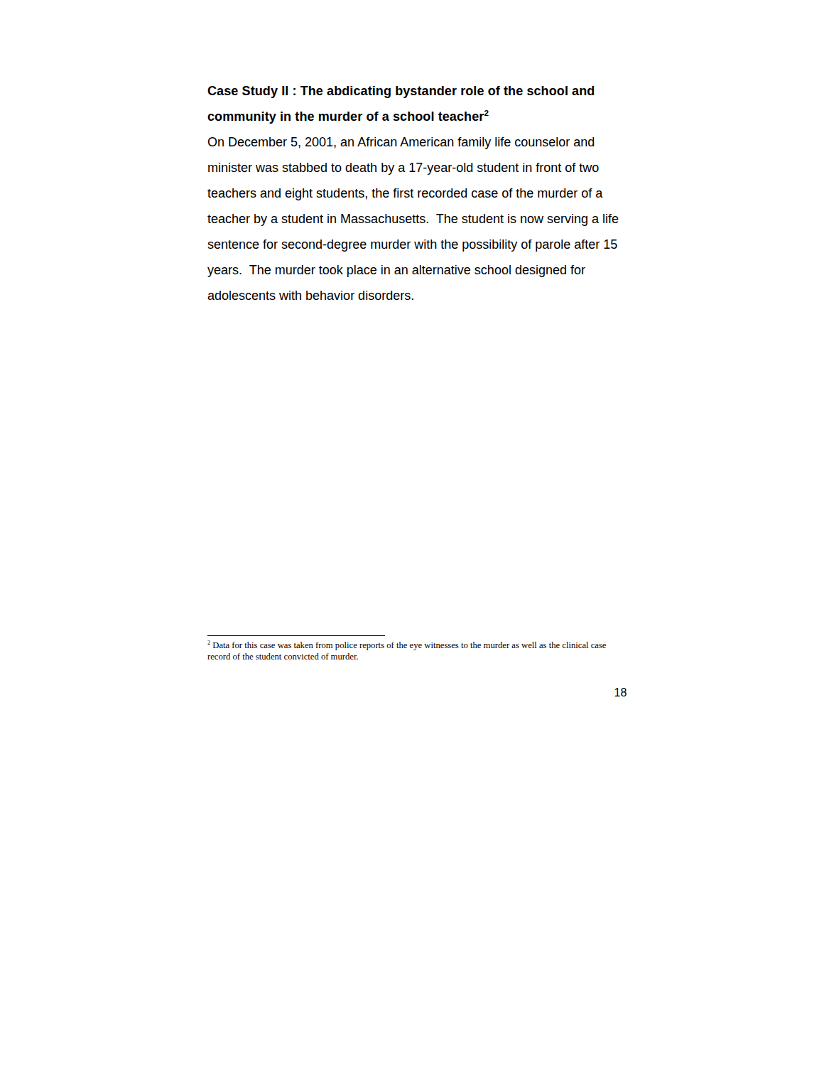Case Study II : The abdicating bystander role of the school and community in the murder of a school teacher2
On December 5, 2001, an African American family life counselor and minister was stabbed to death by a 17-year-old student in front of two teachers and eight students, the first recorded case of the murder of a teacher by a student in Massachusetts. The student is now serving a life sentence for second-degree murder with the possibility of parole after 15 years. The murder took place in an alternative school designed for adolescents with behavior disorders.
2 Data for this case was taken from police reports of the eye witnesses to the murder as well as the clinical case record of the student convicted of murder.
18